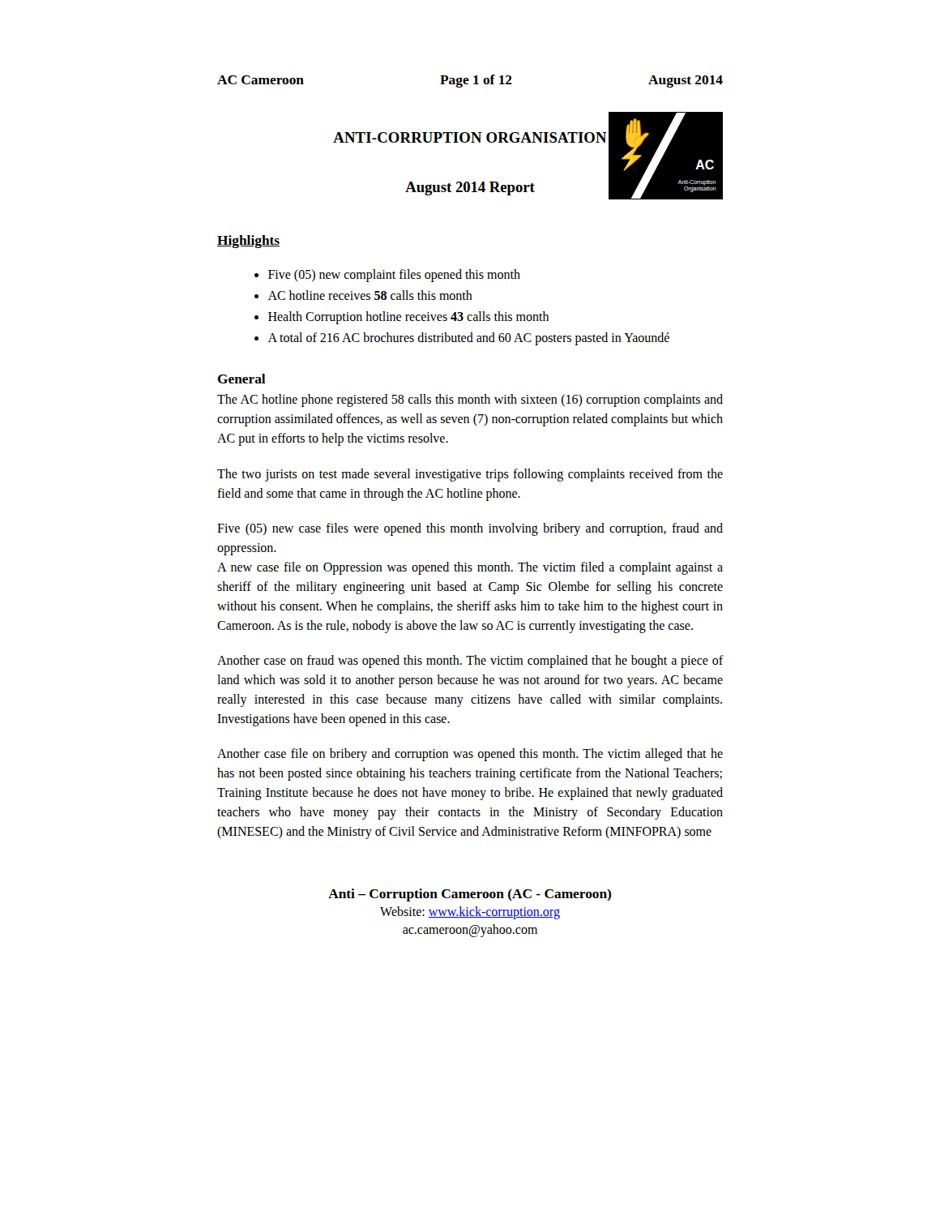AC Cameroon Page 1 of 12 August 2014
✋ ⚡ AC Anti-Corruption
Organisation
ANTI-CORRUPTION ORGANISATION
August 2014 Report
Highlights
Five (05) new complaint files opened this month
AC hotline receives 58 calls this month
Health Corruption hotline receives 43 calls this month
A total of 216 AC brochures distributed and 60 AC posters pasted in Yaoundé
General
The AC hotline phone registered 58 calls this month with sixteen (16) corruption complaints and corruption assimilated offences, as well as seven (7) non-corruption related complaints but which AC put in efforts to help the victims resolve.
The two jurists on test made several investigative trips following complaints received from the field and some that came in through the AC hotline phone.
Five (05) new case files were opened this month involving bribery and corruption, fraud and oppression.
A new case file on Oppression was opened this month. The victim filed a complaint against a sheriff of the military engineering unit based at Camp Sic Olembe for selling his concrete without his consent. When he complains, the sheriff asks him to take him to the highest court in Cameroon. As is the rule, nobody is above the law so AC is currently investigating the case.
Another case on fraud was opened this month. The victim complained that he bought a piece of land which was sold it to another person because he was not around for two years. AC became really interested in this case because many citizens have called with similar complaints. Investigations have been opened in this case.
Another case file on bribery and corruption was opened this month. The victim alleged that he has not been posted since obtaining his teachers training certificate from the National Teachers; Training Institute because he does not have money to bribe. He explained that newly graduated teachers who have money pay their contacts in the Ministry of Secondary Education (MINESEC) and the Ministry of Civil Service and Administrative Reform (MINFOPRA) some
Anti – Corruption Cameroon (AC - Cameroon)
Website: www.kick-corruption.org
ac.cameroon@yahoo.com